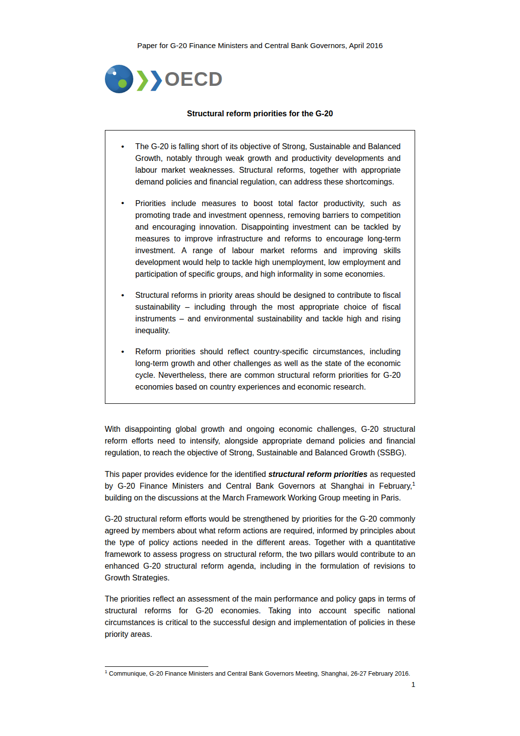Paper for G-20 Finance Ministers and Central Bank Governors, April 2016
❯❯OECD
Structural reform priorities for the G-20
The G-20 is falling short of its objective of Strong, Sustainable and Balanced Growth, notably through weak growth and productivity developments and labour market weaknesses. Structural reforms, together with appropriate demand policies and financial regulation, can address these shortcomings.
Priorities include measures to boost total factor productivity, such as promoting trade and investment openness, removing barriers to competition and encouraging innovation. Disappointing investment can be tackled by measures to improve infrastructure and reforms to encourage long-term investment. A range of labour market reforms and improving skills development would help to tackle high unemployment, low employment and participation of specific groups, and high informality in some economies.
Structural reforms in priority areas should be designed to contribute to fiscal sustainability – including through the most appropriate choice of fiscal instruments – and environmental sustainability and tackle high and rising inequality.
Reform priorities should reflect country-specific circumstances, including long-term growth and other challenges as well as the state of the economic cycle. Nevertheless, there are common structural reform priorities for G-20 economies based on country experiences and economic research.
With disappointing global growth and ongoing economic challenges, G-20 structural reform efforts need to intensify, alongside appropriate demand policies and financial regulation, to reach the objective of Strong, Sustainable and Balanced Growth (SSBG).
This paper provides evidence for the identified structural reform priorities as requested by G-20 Finance Ministers and Central Bank Governors at Shanghai in February,1 building on the discussions at the March Framework Working Group meeting in Paris.
G-20 structural reform efforts would be strengthened by priorities for the G-20 commonly agreed by members about what reform actions are required, informed by principles about the type of policy actions needed in the different areas. Together with a quantitative framework to assess progress on structural reform, the two pillars would contribute to an enhanced G-20 structural reform agenda, including in the formulation of revisions to Growth Strategies.
The priorities reflect an assessment of the main performance and policy gaps in terms of structural reforms for G-20 economies. Taking into account specific national circumstances is critical to the successful design and implementation of policies in these priority areas.
1 Communique, G-20 Finance Ministers and Central Bank Governors Meeting, Shanghai, 26-27 February 2016.
1